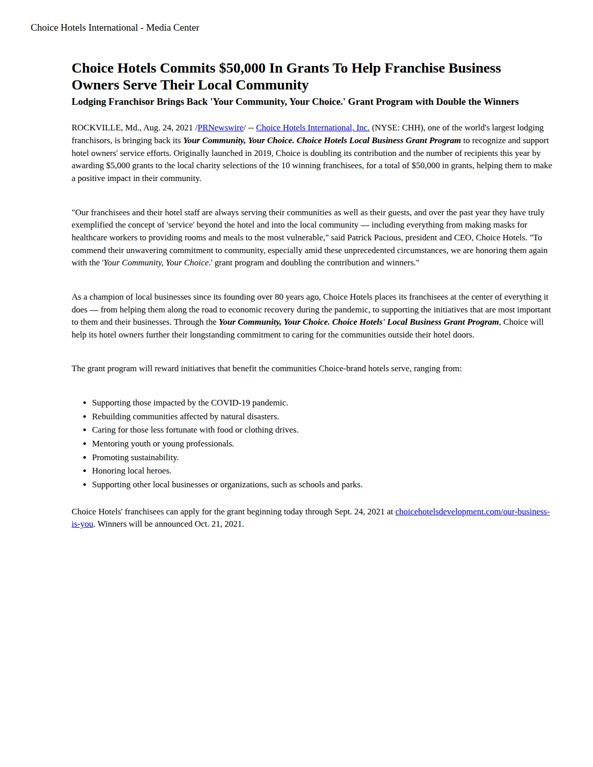Choice Hotels International - Media Center
Choice Hotels Commits $50,000 In Grants To Help Franchise Business Owners Serve Their Local Community
Lodging Franchisor Brings Back 'Your Community, Your Choice.' Grant Program with Double the Winners
ROCKVILLE, Md., Aug. 24, 2021 /PRNewswire/ -- Choice Hotels International, Inc. (NYSE: CHH), one of the world's largest lodging franchisors, is bringing back its Your Community, Your Choice. Choice Hotels Local Business Grant Program to recognize and support hotel owners' service efforts. Originally launched in 2019, Choice is doubling its contribution and the number of recipients this year by awarding $5,000 grants to the local charity selections of the 10 winning franchisees, for a total of $50,000 in grants, helping them to make a positive impact in their community.
"Our franchisees and their hotel staff are always serving their communities as well as their guests, and over the past year they have truly exemplified the concept of 'service' beyond the hotel and into the local community — including everything from making masks for healthcare workers to providing rooms and meals to the most vulnerable," said Patrick Pacious, president and CEO, Choice Hotels. "To commend their unwavering commitment to community, especially amid these unprecedented circumstances, we are honoring them again with the 'Your Community, Your Choice.' grant program and doubling the contribution and winners."
As a champion of local businesses since its founding over 80 years ago, Choice Hotels places its franchisees at the center of everything it does — from helping them along the road to economic recovery during the pandemic, to supporting the initiatives that are most important to them and their businesses. Through the Your Community, Your Choice. Choice Hotels' Local Business Grant Program, Choice will help its hotel owners further their longstanding commitment to caring for the communities outside their hotel doors.
The grant program will reward initiatives that benefit the communities Choice-brand hotels serve, ranging from:
Supporting those impacted by the COVID-19 pandemic.
Rebuilding communities affected by natural disasters.
Caring for those less fortunate with food or clothing drives.
Mentoring youth or young professionals.
Promoting sustainability.
Honoring local heroes.
Supporting other local businesses or organizations, such as schools and parks.
Choice Hotels' franchisees can apply for the grant beginning today through Sept. 24, 2021 at choicehotelsdevelopment.com/our-business-is-you. Winners will be announced Oct. 21, 2021.